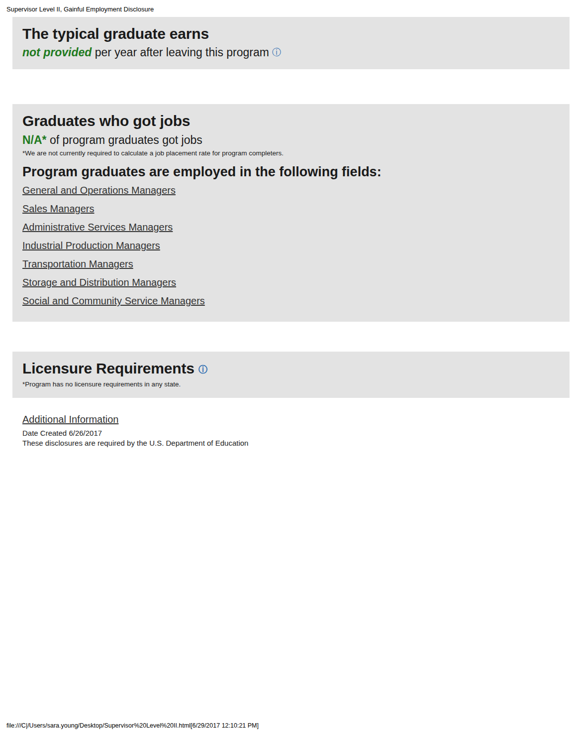Supervisor Level II, Gainful Employment Disclosure
The typical graduate earns
not provided per year after leaving this program ⓘ
Graduates who got jobs
N/A* of program graduates got jobs
*We are not currently required to calculate a job placement rate for program completers.
Program graduates are employed in the following fields:
General and Operations Managers
Sales Managers
Administrative Services Managers
Industrial Production Managers
Transportation Managers
Storage and Distribution Managers
Social and Community Service Managers
Licensure Requirements ⓘ
*Program has no licensure requirements in any state.
Additional Information
Date Created 6/26/2017
These disclosures are required by the U.S. Department of Education
file:///C|/Users/sara.young/Desktop/Supervisor%20Level%20II.html[6/29/2017 12:10:21 PM]